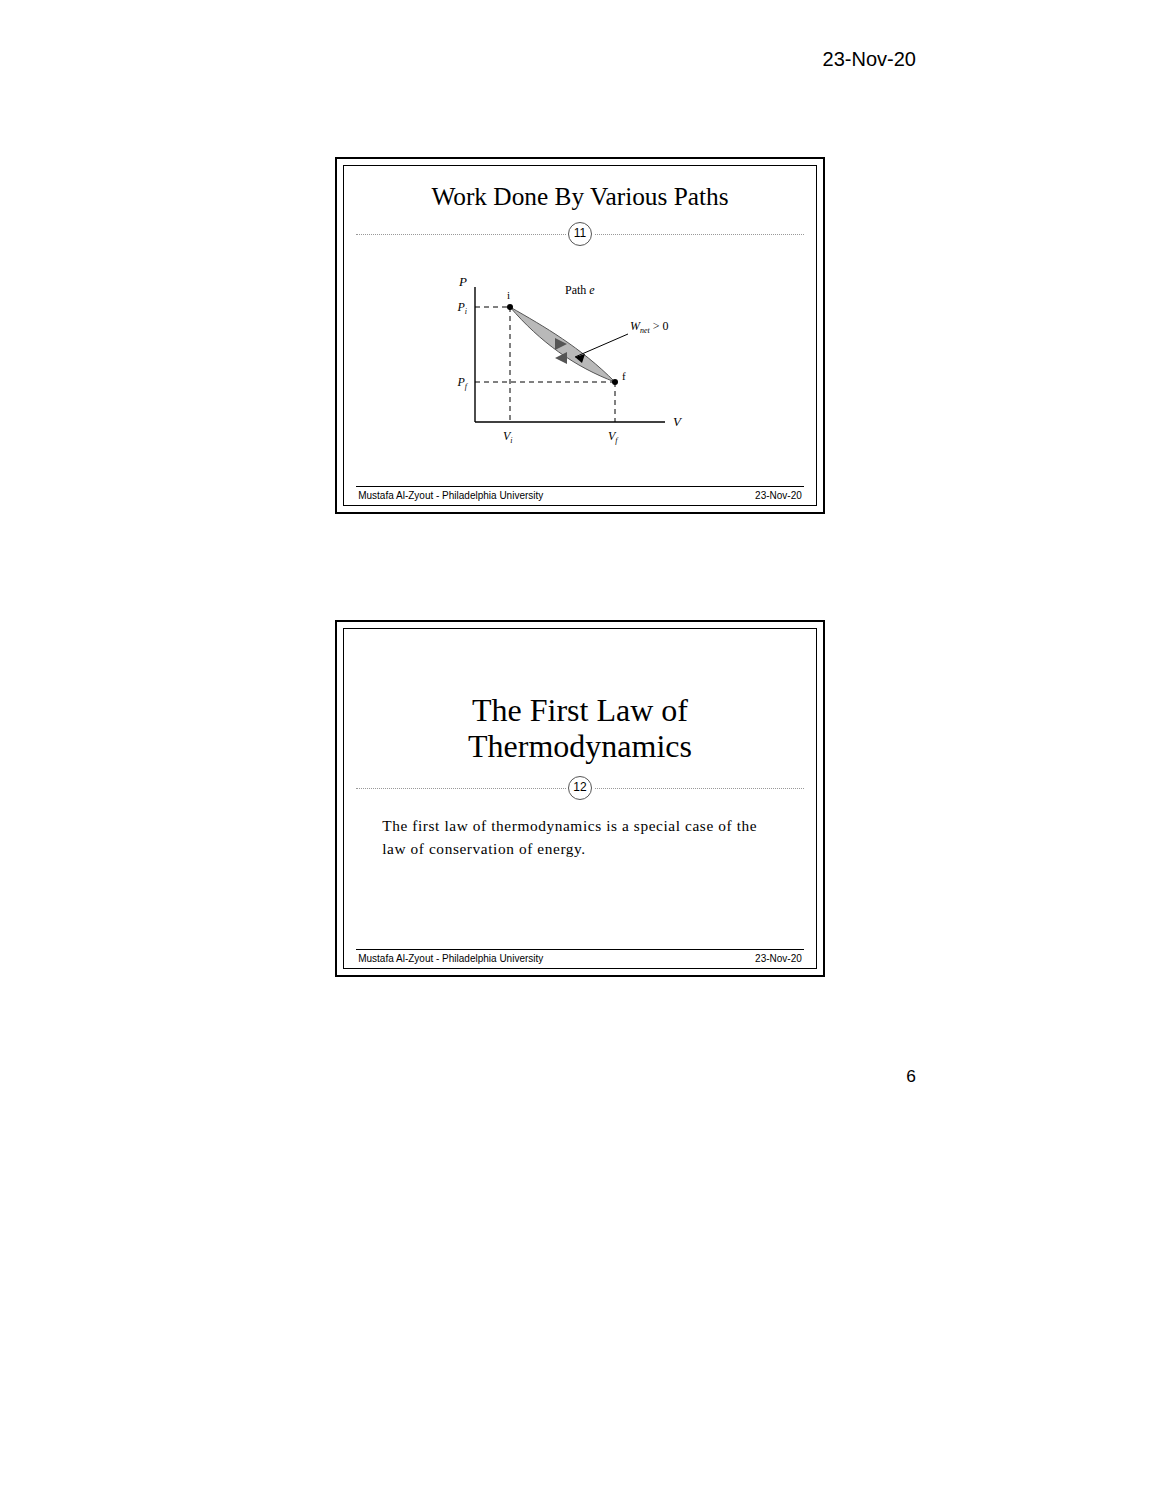23-Nov-20
Work Done By Various Paths
11
P V i f Pi Pf Vi Vf Path e Wnet > 0
Mustafa Al-Zyout - Philadelphia University 23-Nov-20
The First Law of
Thermodynamics
12
The first law of thermodynamics is a special case of the law of conservation of energy.
Mustafa Al-Zyout - Philadelphia University 23-Nov-20
6